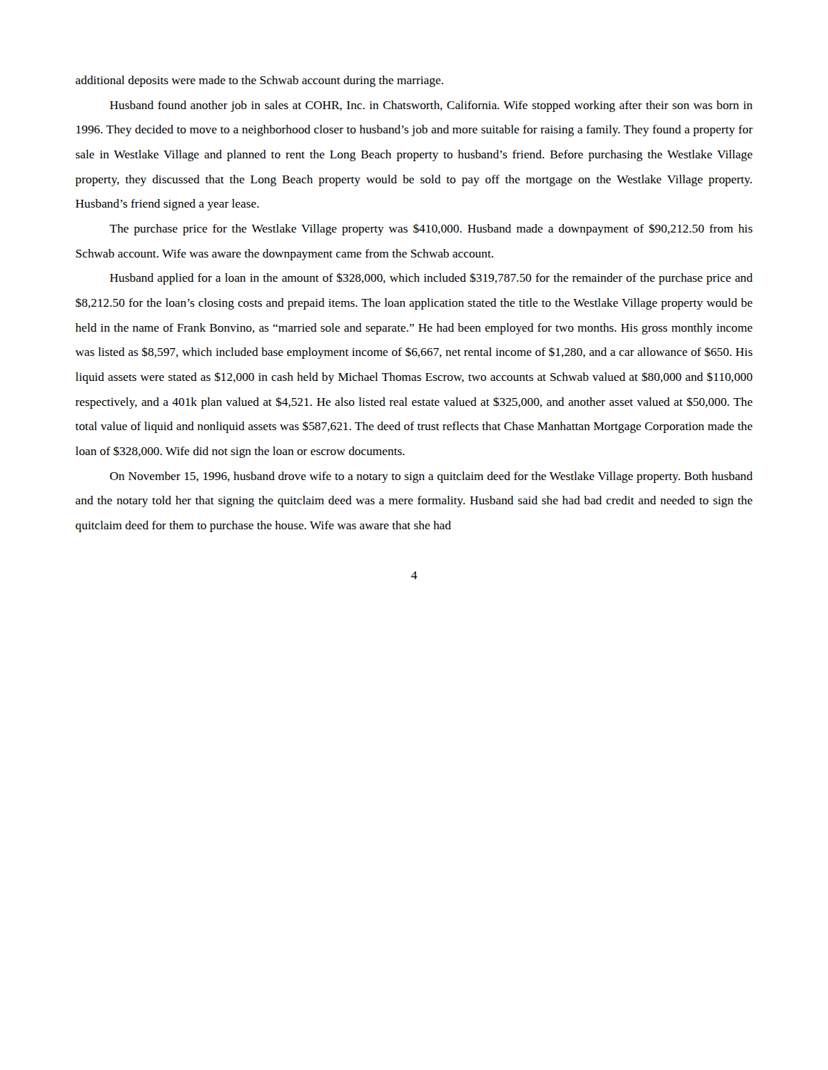additional deposits were made to the Schwab account during the marriage.
Husband found another job in sales at COHR, Inc. in Chatsworth, California. Wife stopped working after their son was born in 1996. They decided to move to a neighborhood closer to husband’s job and more suitable for raising a family. They found a property for sale in Westlake Village and planned to rent the Long Beach property to husband’s friend. Before purchasing the Westlake Village property, they discussed that the Long Beach property would be sold to pay off the mortgage on the Westlake Village property. Husband’s friend signed a year lease.
The purchase price for the Westlake Village property was $410,000. Husband made a downpayment of $90,212.50 from his Schwab account. Wife was aware the downpayment came from the Schwab account.
Husband applied for a loan in the amount of $328,000, which included $319,787.50 for the remainder of the purchase price and $8,212.50 for the loan’s closing costs and prepaid items. The loan application stated the title to the Westlake Village property would be held in the name of Frank Bonvino, as “married sole and separate.” He had been employed for two months. His gross monthly income was listed as $8,597, which included base employment income of $6,667, net rental income of $1,280, and a car allowance of $650. His liquid assets were stated as $12,000 in cash held by Michael Thomas Escrow, two accounts at Schwab valued at $80,000 and $110,000 respectively, and a 401k plan valued at $4,521. He also listed real estate valued at $325,000, and another asset valued at $50,000. The total value of liquid and nonliquid assets was $587,621. The deed of trust reflects that Chase Manhattan Mortgage Corporation made the loan of $328,000. Wife did not sign the loan or escrow documents.
On November 15, 1996, husband drove wife to a notary to sign a quitclaim deed for the Westlake Village property. Both husband and the notary told her that signing the quitclaim deed was a mere formality. Husband said she had bad credit and needed to sign the quitclaim deed for them to purchase the house. Wife was aware that she had
4